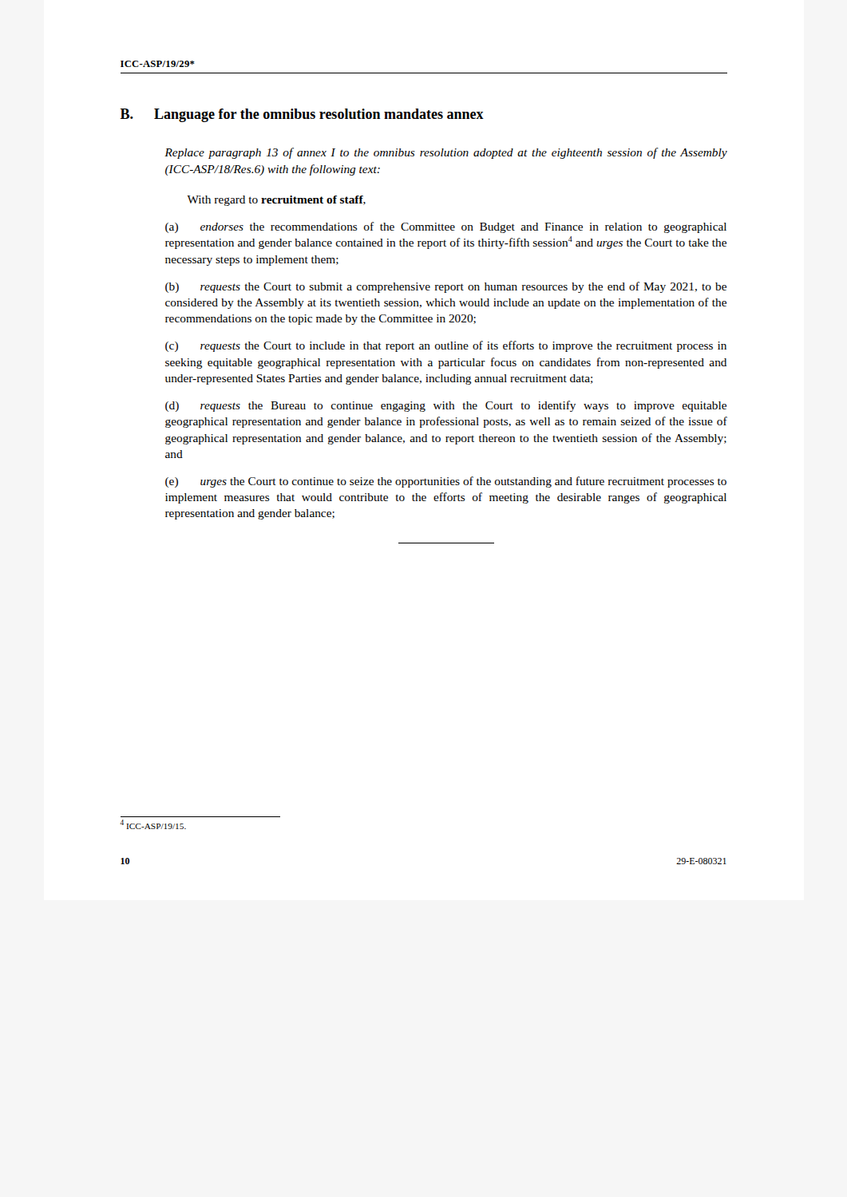ICC-ASP/19/29*
B. Language for the omnibus resolution mandates annex
Replace paragraph 13 of annex I to the omnibus resolution adopted at the eighteenth session of the Assembly (ICC-ASP/18/Res.6) with the following text:
With regard to recruitment of staff,
(a) endorses the recommendations of the Committee on Budget and Finance in relation to geographical representation and gender balance contained in the report of its thirty-fifth session4 and urges the Court to take the necessary steps to implement them;
(b) requests the Court to submit a comprehensive report on human resources by the end of May 2021, to be considered by the Assembly at its twentieth session, which would include an update on the implementation of the recommendations on the topic made by the Committee in 2020;
(c) requests the Court to include in that report an outline of its efforts to improve the recruitment process in seeking equitable geographical representation with a particular focus on candidates from non-represented and under-represented States Parties and gender balance, including annual recruitment data;
(d) requests the Bureau to continue engaging with the Court to identify ways to improve equitable geographical representation and gender balance in professional posts, as well as to remain seized of the issue of geographical representation and gender balance, and to report thereon to the twentieth session of the Assembly; and
(e) urges the Court to continue to seize the opportunities of the outstanding and future recruitment processes to implement measures that would contribute to the efforts of meeting the desirable ranges of geographical representation and gender balance;
4 ICC-ASP/19/15.
10 29-E-080321